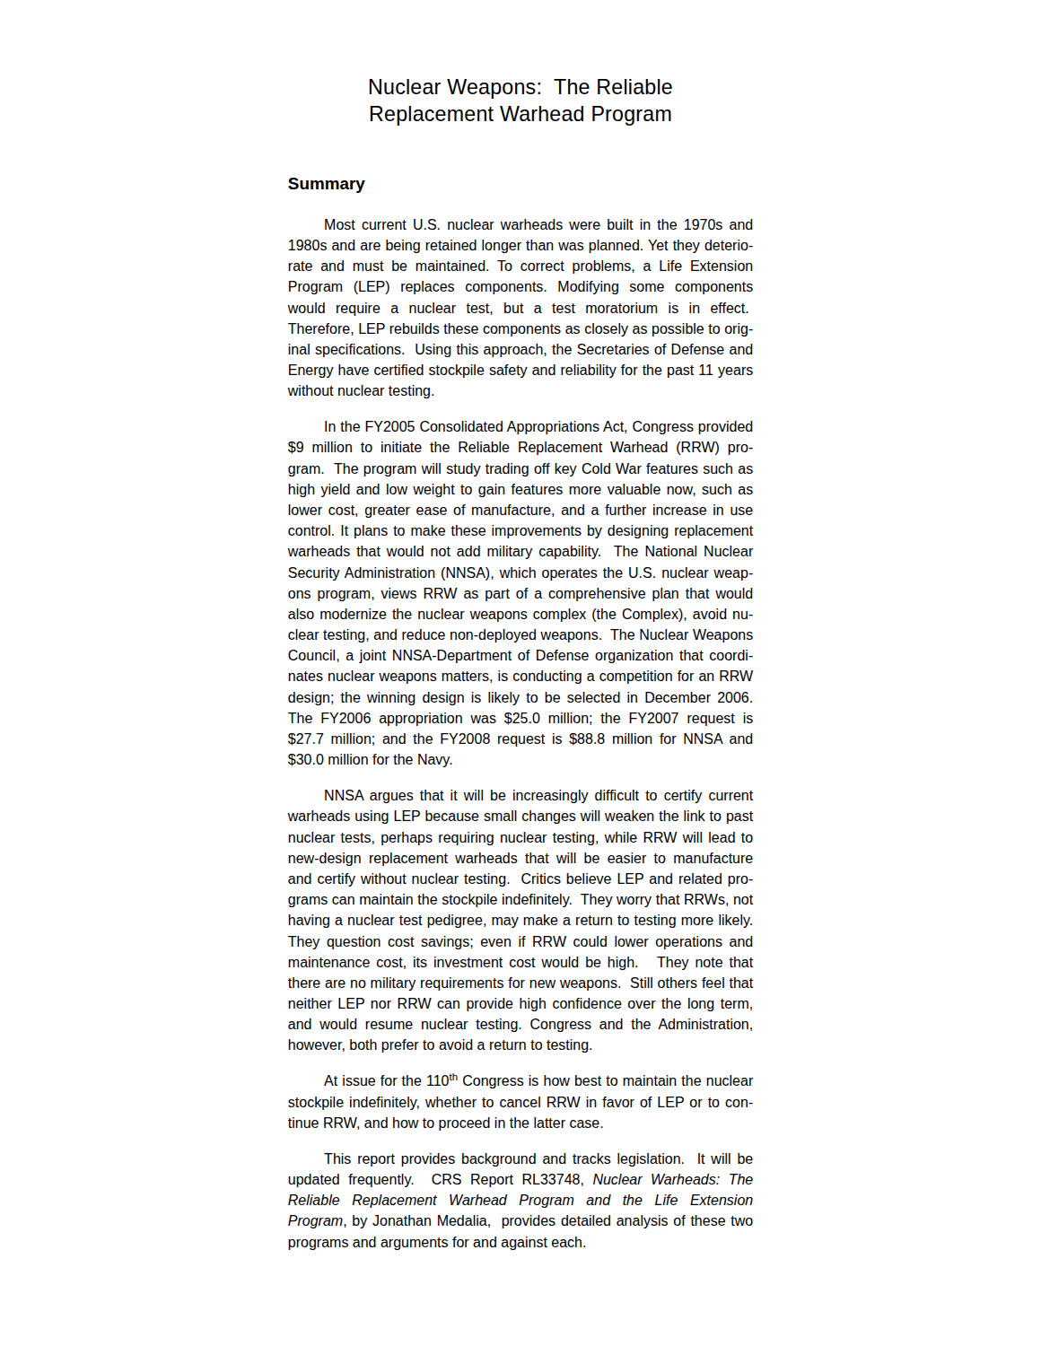Nuclear Weapons: The Reliable
Replacement Warhead Program
Summary
Most current U.S. nuclear warheads were built in the 1970s and 1980s and are being retained longer than was planned. Yet they deteriorate and must be maintained. To correct problems, a Life Extension Program (LEP) replaces components. Modifying some components would require a nuclear test, but a test moratorium is in effect. Therefore, LEP rebuilds these components as closely as possible to original specifications. Using this approach, the Secretaries of Defense and Energy have certified stockpile safety and reliability for the past 11 years without nuclear testing.
In the FY2005 Consolidated Appropriations Act, Congress provided $9 million to initiate the Reliable Replacement Warhead (RRW) program. The program will study trading off key Cold War features such as high yield and low weight to gain features more valuable now, such as lower cost, greater ease of manufacture, and a further increase in use control. It plans to make these improvements by designing replacement warheads that would not add military capability. The National Nuclear Security Administration (NNSA), which operates the U.S. nuclear weapons program, views RRW as part of a comprehensive plan that would also modernize the nuclear weapons complex (the Complex), avoid nuclear testing, and reduce non-deployed weapons. The Nuclear Weapons Council, a joint NNSA-Department of Defense organization that coordinates nuclear weapons matters, is conducting a competition for an RRW design; the winning design is likely to be selected in December 2006. The FY2006 appropriation was $25.0 million; the FY2007 request is $27.7 million; and the FY2008 request is $88.8 million for NNSA and $30.0 million for the Navy.
NNSA argues that it will be increasingly difficult to certify current warheads using LEP because small changes will weaken the link to past nuclear tests, perhaps requiring nuclear testing, while RRW will lead to new-design replacement warheads that will be easier to manufacture and certify without nuclear testing. Critics believe LEP and related programs can maintain the stockpile indefinitely. They worry that RRWs, not having a nuclear test pedigree, may make a return to testing more likely. They question cost savings; even if RRW could lower operations and maintenance cost, its investment cost would be high. They note that there are no military requirements for new weapons. Still others feel that neither LEP nor RRW can provide high confidence over the long term, and would resume nuclear testing. Congress and the Administration, however, both prefer to avoid a return to testing.
At issue for the 110th Congress is how best to maintain the nuclear stockpile indefinitely, whether to cancel RRW in favor of LEP or to continue RRW, and how to proceed in the latter case.
This report provides background and tracks legislation. It will be updated frequently. CRS Report RL33748, Nuclear Warheads: The Reliable Replacement Warhead Program and the Life Extension Program, by Jonathan Medalia, provides detailed analysis of these two programs and arguments for and against each.